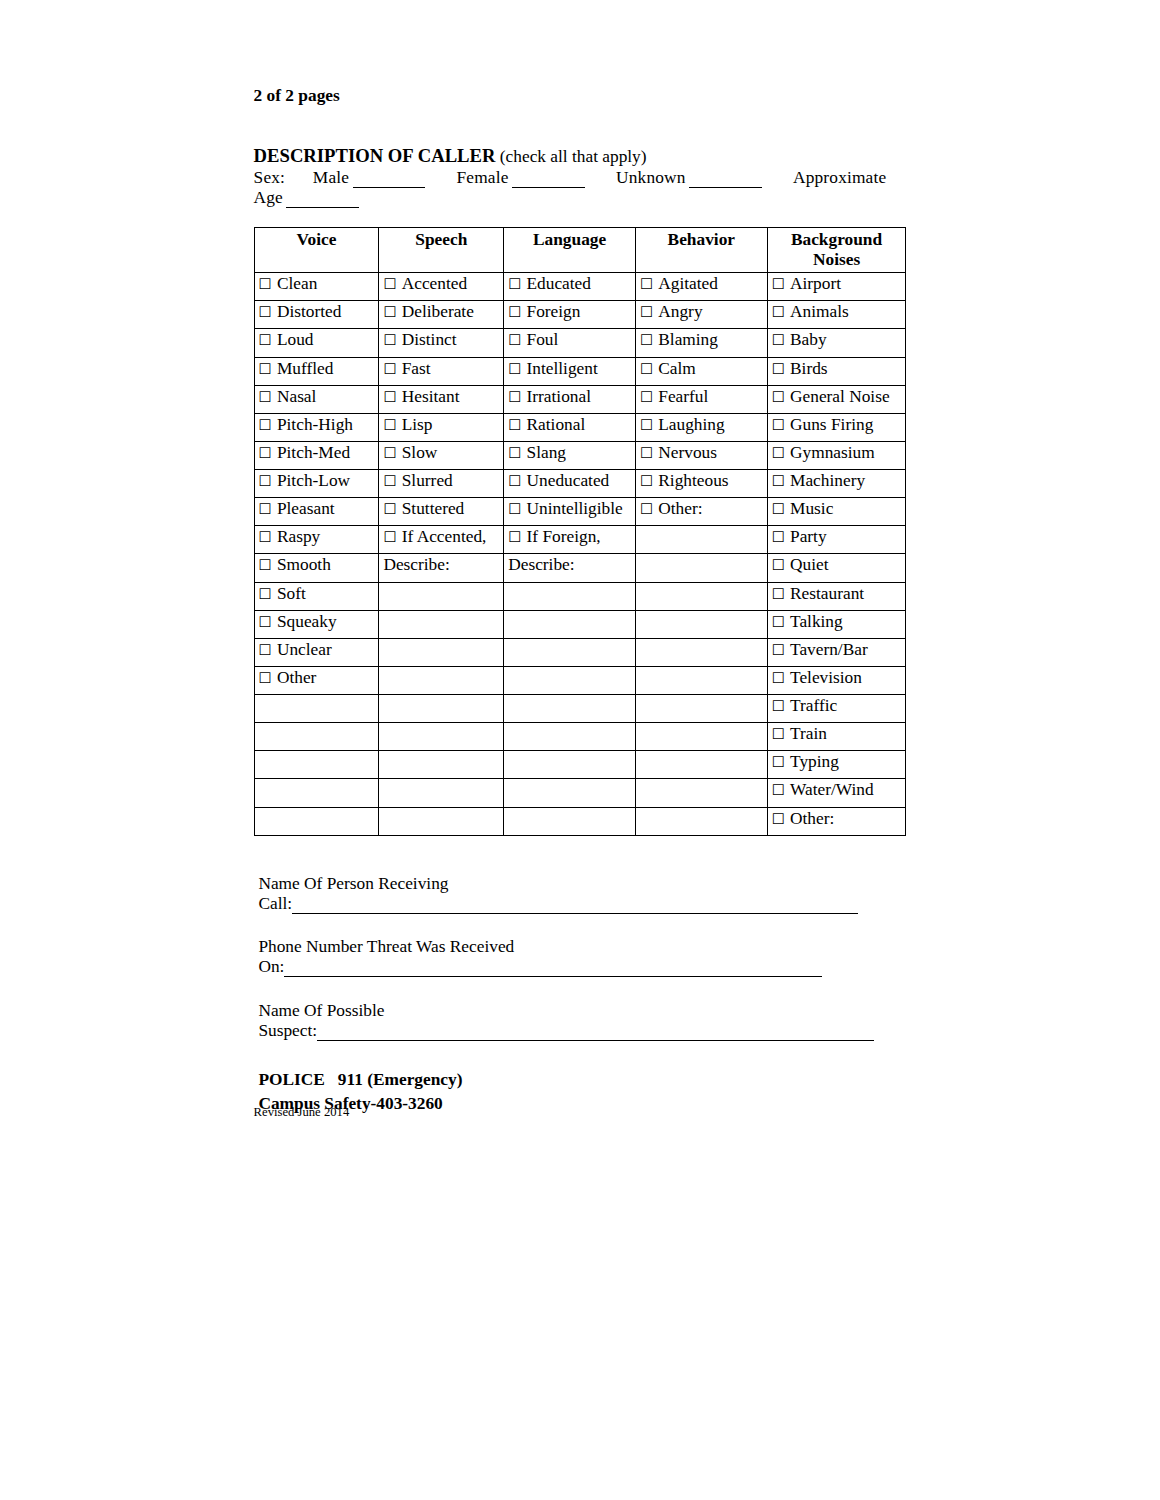2 of 2 pages
DESCRIPTION OF CALLER
(check all that apply)
Sex: Male Female Unknown Approximate Age
| Voice | Speech | Language | Behavior | Background Noises |
| --- | --- | --- | --- | --- |
| ☐ Clean | ☐ Accented | ☐ Educated | ☐ Agitated | ☐ Airport |
| ☐ Distorted | ☐ Deliberate | ☐ Foreign | ☐ Angry | ☐ Animals |
| ☐ Loud | ☐ Distinct | ☐ Foul | ☐ Blaming | ☐ Baby |
| ☐ Muffled | ☐ Fast | ☐ Intelligent | ☐ Calm | ☐ Birds |
| ☐ Nasal | ☐ Hesitant | ☐ Irrational | ☐ Fearful | ☐ General Noise |
| ☐ Pitch-High | ☐ Lisp | ☐ Rational | ☐ Laughing | ☐ Guns Firing |
| ☐ Pitch-Med | ☐ Slow | ☐ Slang | ☐ Nervous | ☐ Gymnasium |
| ☐ Pitch-Low | ☐ Slurred | ☐ Uneducated | ☐ Righteous | ☐ Machinery |
| ☐ Pleasant | ☐ Stuttered | ☐ Unintelligible | ☐ Other: | ☐ Music |
| ☐ Raspy | ☐ If Accented, | ☐ If Foreign, | | ☐ Party |
| ☐ Smooth | Describe: | Describe: | | ☐ Quiet |
| ☐ Soft | | | | ☐ Restaurant |
| ☐ Squeaky | | | | ☐ Talking |
| ☐ Unclear | | | | ☐ Tavern/Bar |
| ☐ Other | | | | ☐ Television |
| | | | | ☐ Traffic |
| | | | | ☐ Train |
| | | | | ☐ Typing |
| | | | | ☐ Water/Wind |
| | | | | ☐ Other: |
Name Of Person Receiving Call:
Phone Number Threat Was Received On:
Name Of Possible Suspect:
POLICE 911 (Emergency)
Campus Safety-403-3260
Revised June 2014